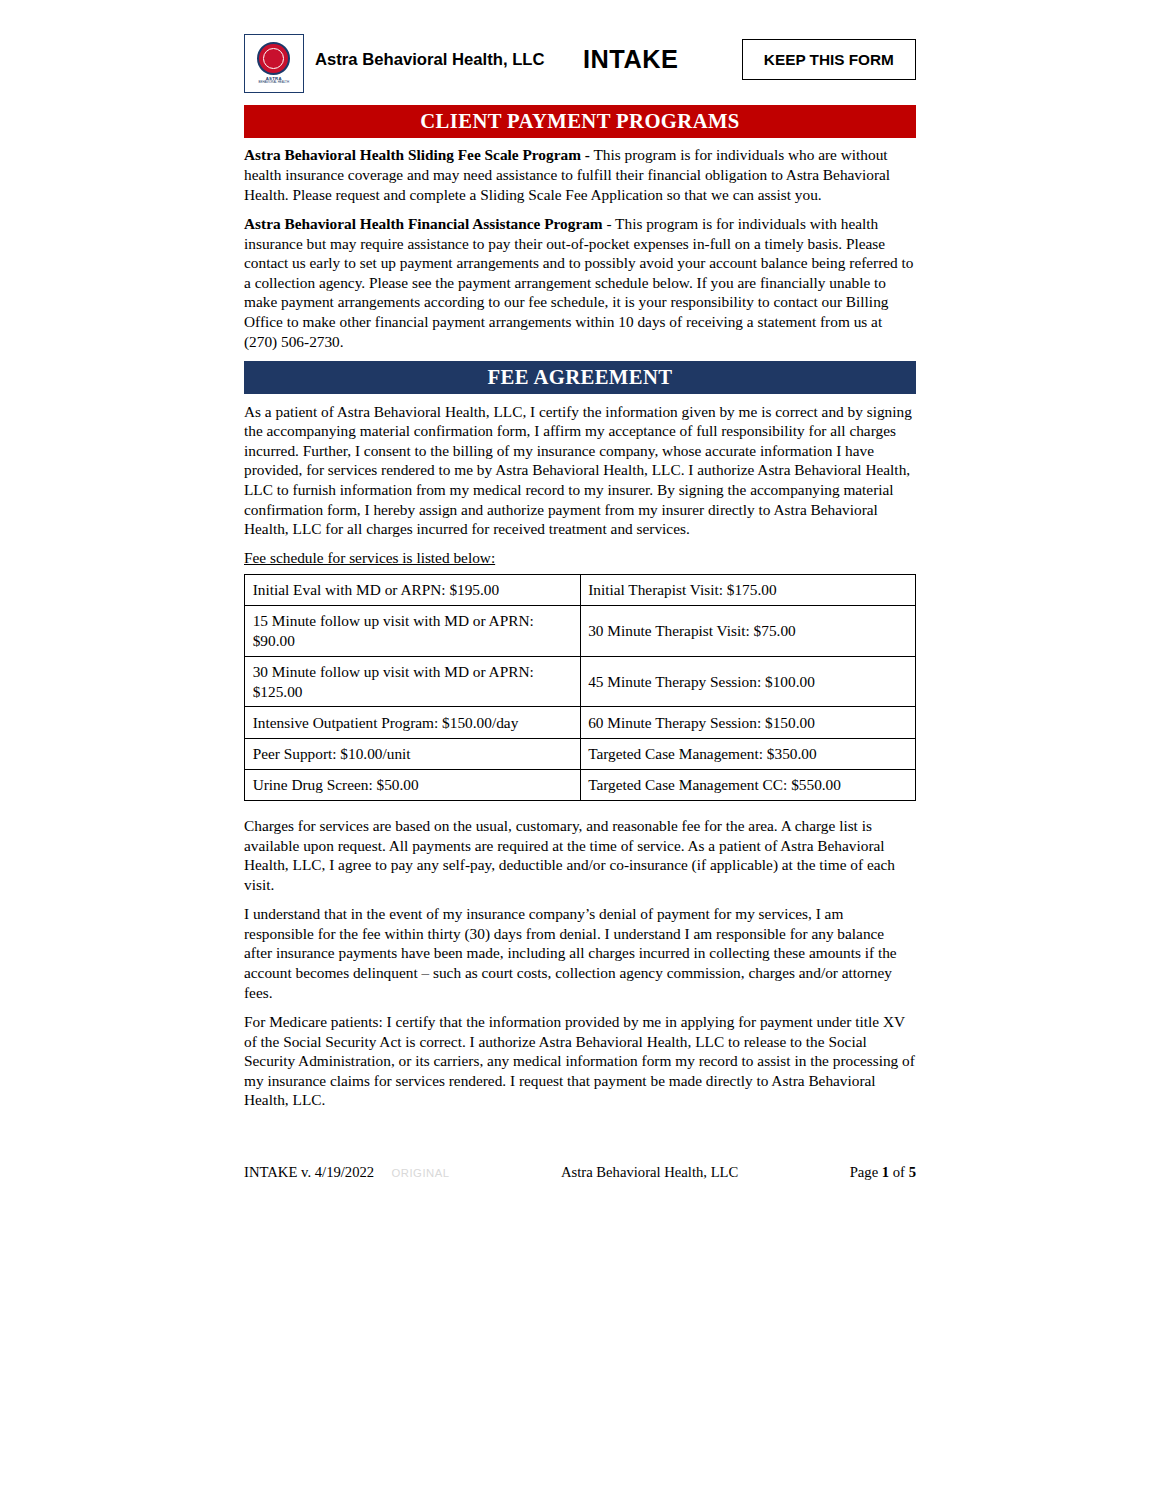ASTRA
BEHAVIORAL HEALTH
Astra Behavioral Health, LLC
INTAKE
KEEP THIS FORM
CLIENT PAYMENT PROGRAMS
Astra Behavioral Health Sliding Fee Scale Program - This program is for individuals who are without health insurance coverage and may need assistance to fulfill their financial obligation to Astra Behavioral Health. Please request and complete a Sliding Scale Fee Application so that we can assist you.
Astra Behavioral Health Financial Assistance Program - This program is for individuals with health insurance but may require assistance to pay their out-of-pocket expenses in-full on a timely basis. Please contact us early to set up payment arrangements and to possibly avoid your account balance being referred to a collection agency. Please see the payment arrangement schedule below. If you are financially unable to make payment arrangements according to our fee schedule, it is your responsibility to contact our Billing Office to make other financial payment arrangements within 10 days of receiving a statement from us at (270) 506-2730.
FEE AGREEMENT
As a patient of Astra Behavioral Health, LLC, I certify the information given by me is correct and by signing the accompanying material confirmation form, I affirm my acceptance of full responsibility for all charges incurred. Further, I consent to the billing of my insurance company, whose accurate information I have provided, for services rendered to me by Astra Behavioral Health, LLC. I authorize Astra Behavioral Health, LLC to furnish information from my medical record to my insurer. By signing the accompanying material confirmation form, I hereby assign and authorize payment from my insurer directly to Astra Behavioral Health, LLC for all charges incurred for received treatment and services.
Fee schedule for services is listed below:
| Initial Eval with MD or ARPN: $195.00 | Initial Therapist Visit: $175.00 |
| 15 Minute follow up visit with MD or APRN: $90.00 | 30 Minute Therapist Visit: $75.00 |
| 30 Minute follow up visit with MD or APRN: $125.00 | 45 Minute Therapy Session: $100.00 |
| Intensive Outpatient Program: $150.00/day | 60 Minute Therapy Session: $150.00 |
| Peer Support: $10.00/unit | Targeted Case Management: $350.00 |
| Urine Drug Screen: $50.00 | Targeted Case Management CC: $550.00 |
Charges for services are based on the usual, customary, and reasonable fee for the area. A charge list is available upon request. All payments are required at the time of service. As a patient of Astra Behavioral Health, LLC, I agree to pay any self-pay, deductible and/or co-insurance (if applicable) at the time of each visit.
I understand that in the event of my insurance company’s denial of payment for my services, I am responsible for the fee within thirty (30) days from denial. I understand I am responsible for any balance after insurance payments have been made, including all charges incurred in collecting these amounts if the account becomes delinquent – such as court costs, collection agency commission, charges and/or attorney fees.
For Medicare patients: I certify that the information provided by me in applying for payment under title XV of the Social Security Act is correct. I authorize Astra Behavioral Health, LLC to release to the Social Security Administration, or its carriers, any medical information form my record to assist in the processing of my insurance claims for services rendered. I request that payment be made directly to Astra Behavioral Health, LLC.
INTAKE v. 4/19/2022
ORIGINAL
Astra Behavioral Health, LLC
Page 1 of 5